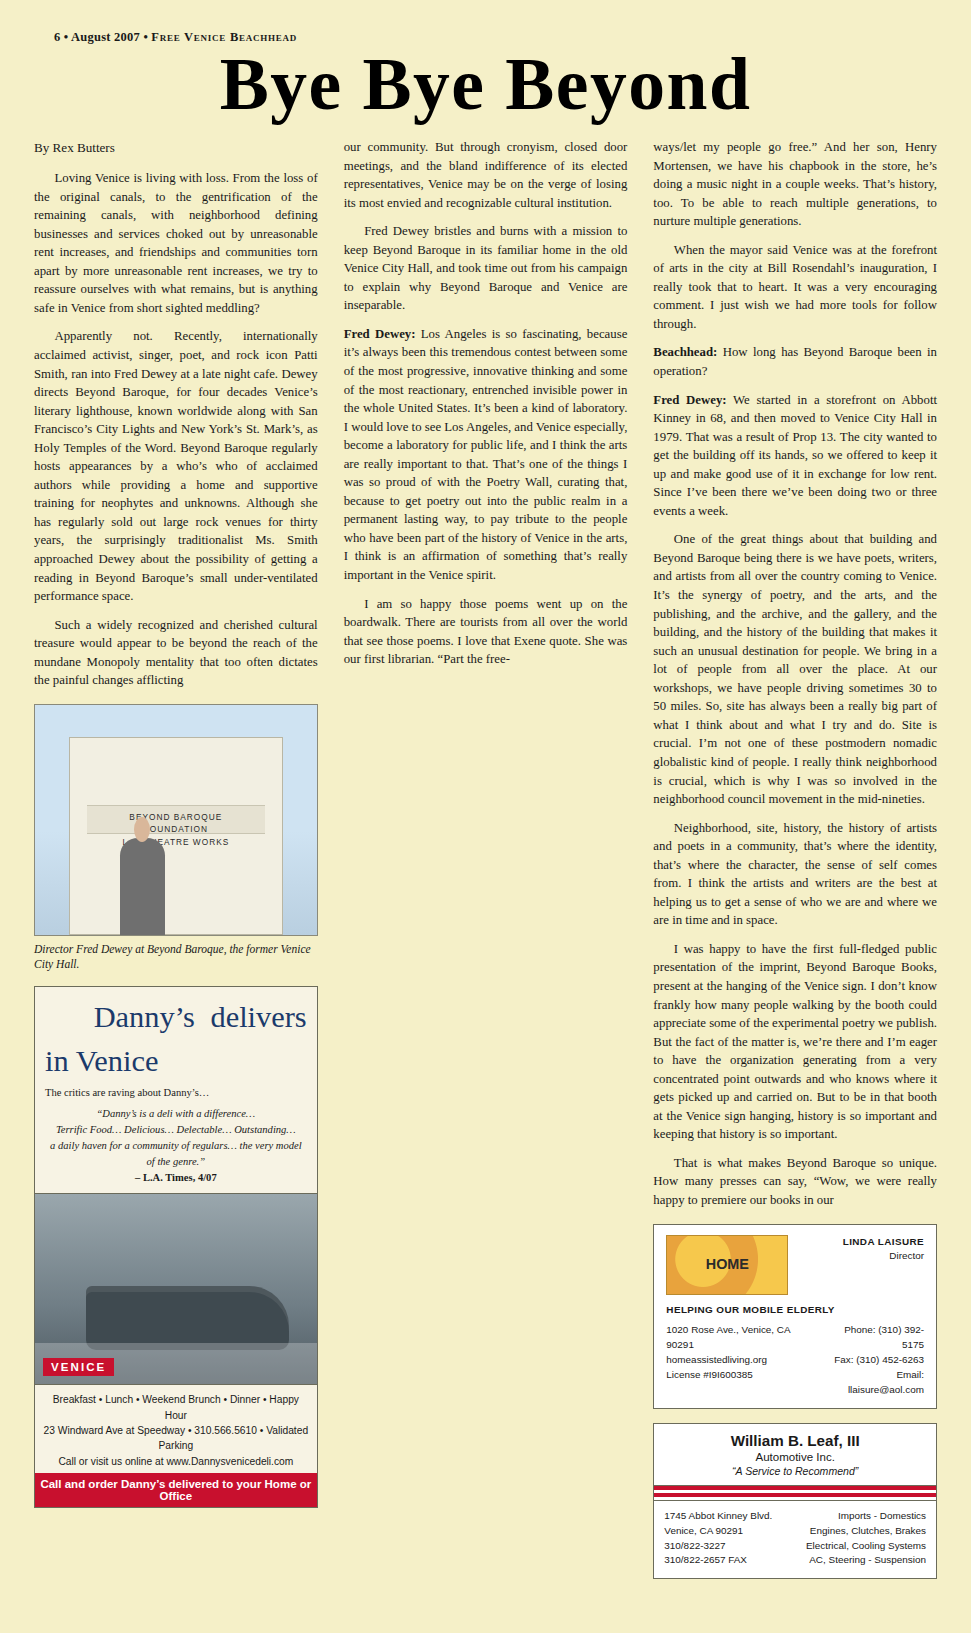6 • August 2007 • Free Venice Beachhead
Bye Bye Beyond
By Rex Butters
Loving Venice is living with loss. From the loss of the original canals, to the gentrification of the remaining canals, with neighborhood defining businesses and services choked out by unreasonable rent increases, and friendships and communities torn apart by more unreasonable rent increases, we try to reassure ourselves with what remains, but is anything safe in Venice from short sighted meddling?
Apparently not. Recently, internationally acclaimed activist, singer, poet, and rock icon Patti Smith, ran into Fred Dewey at a late night cafe. Dewey directs Beyond Baroque, for four decades Venice’s literary lighthouse, known worldwide along with San Francisco’s City Lights and New York’s St. Mark’s, as Holy Temples of the Word. Beyond Baroque regularly hosts appearances by a who’s who of acclaimed authors while providing a home and supportive training for neophytes and unknowns. Although she has regularly sold out large rock venues for thirty years, the surprisingly traditionalist Ms. Smith approached Dewey about the possibility of getting a reading in Beyond Baroque’s small under-ventilated performance space.
Such a widely recognized and cherished cultural treasure would appear to be beyond the reach of the mundane Monopoly mentality that too often dictates the painful changes afflicting
BEYOND BAROQUE
FOUNDATION
L.A. THEATRE WORKS
Photo by Rex Butters
Director Fred Dewey at Beyond Baroque, the former Venice City Hall.
Danny’s delivers in Venice
The critics are raving about Danny’s…
“Danny’s is a deli with a difference…
Terrific Food… Delicious… Delectable… Outstanding…
a daily haven for a community of regulars… the very model of the genre.”
– L.A. Times, 4/07
VENICE
Breakfast • Lunch • Weekend Brunch • Dinner • Happy Hour
23 Windward Ave at Speedway • 310.566.5610 • Validated Parking
Call or visit us online at www.Dannysvenicedeli.com
Call and order Danny’s delivered to your Home or Office
our community. But through cronyism, closed door meetings, and the bland indifference of its elected representatives, Venice may be on the verge of losing its most envied and recognizable cultural institution.
Fred Dewey bristles and burns with a mission to keep Beyond Baroque in its familiar home in the old Venice City Hall, and took time out from his campaign to explain why Beyond Baroque and Venice are inseparable.
Fred Dewey: Los Angeles is so fascinating, because it’s always been this tremendous contest between some of the most progressive, innovative thinking and some of the most reactionary, entrenched invisible power in the whole United States. It’s been a kind of laboratory. I would love to see Los Angeles, and Venice especially, become a laboratory for public life, and I think the arts are really important to that. That’s one of the things I was so proud of with the Poetry Wall, curating that, because to get poetry out into the public realm in a permanent lasting way, to pay tribute to the people who have been part of the history of Venice in the arts, I think is an affirmation of something that’s really important in the Venice spirit.
I am so happy those poems went up on the boardwalk. There are tourists from all over the world that see those poems. I love that Exene quote. She was our first librarian. “Part the free-
ways/let my people go free.” And her son, Henry Mortensen, we have his chapbook in the store, he’s doing a music night in a couple weeks. That’s history, too. To be able to reach multiple generations, to nurture multiple generations.
When the mayor said Venice was at the forefront of arts in the city at Bill Rosendahl’s inauguration, I really took that to heart. It was a very encouraging comment. I just wish we had more tools for follow through.
Beachhead: How long has Beyond Baroque been in operation?
Fred Dewey: We started in a storefront on Abbott Kinney in 68, and then moved to Venice City Hall in 1979. That was a result of Prop 13. The city wanted to get the building off its hands, so we offered to keep it up and make good use of it in exchange for low rent. Since I’ve been there we’ve been doing two or three events a week.
One of the great things about that building and Beyond Baroque being there is we have poets, writers, and artists from all over the country coming to Venice. It’s the synergy of poetry, and the arts, and the publishing, and the archive, and the gallery, and the building, and the history of the building that makes it such an unusual destination for people. We bring in a lot of people from all over the place. At our workshops, we have people driving sometimes 30 to 50 miles. So, site has always been a really big part of what I think about and what I try and do. Site is crucial. I’m not one of these postmodern nomadic globalistic kind of people. I really think neighborhood is crucial, which is why I was so involved in the neighborhood council movement in the mid-nineties.
Neighborhood, site, history, the history of artists and poets in a community, that’s where the identity, that’s where the character, the sense of self comes from. I think the artists and writers are the best at helping us to get a sense of who we are and where we are in time and in space.
I was happy to have the first full-fledged public presentation of the imprint, Beyond Baroque Books, present at the hanging of the Venice sign. I don’t know frankly how many people walking by the booth could appreciate some of the experimental poetry we publish. But the fact of the matter is, we’re there and I’m eager to have the organization generating from a very concentrated point outwards and who knows where it gets picked up and carried on. But to be in that booth at the Venice sign hanging, history is so important and keeping that history is so important.
That is what makes Beyond Baroque so unique. How many presses can say, “Wow, we were really happy to premiere our books in our
HOME
LINDA LAISURE Director
HELPING OUR MOBILE ELDERLY
1020 Rose Ave., Venice, CA 90291
homeassistedliving.org
License #I9I600385
Phone: (310) 392-5175
Fax: (310) 452-6263
Email: llaisure@aol.com
William B. Leaf, III
Automotive Inc.
“A Service to Recommend”
1745 Abbot Kinney Blvd.
Venice, CA 90291
310/822-3227
310/822-2657 FAX
Imports - Domestics
Engines, Clutches, Brakes
Electrical, Cooling Systems
AC, Steering - Suspension